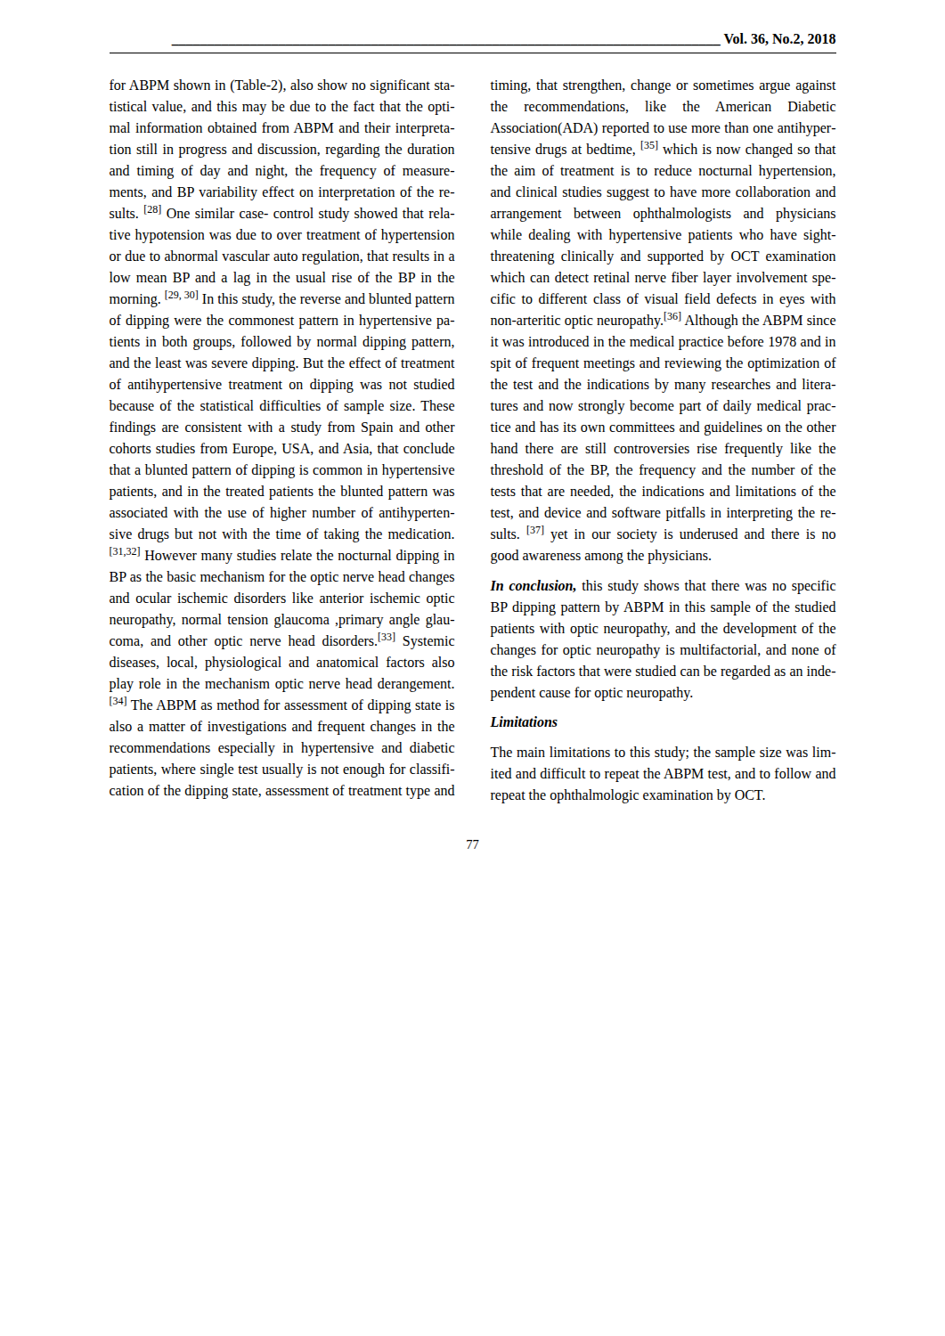_____________________________________________________________________________ Vol. 36, No.2, 2018
for ABPM shown in (Table-2), also show no significant statistical value, and this may be due to the fact that the optimal information obtained from ABPM and their interpretation still in progress and discussion, regarding the duration and timing of day and night, the frequency of measurements, and BP variability effect on interpretation of the results. [28] One similar case- control study showed that relative hypotension was due to over treatment of hypertension or due to abnormal vascular auto regulation, that results in a low mean BP and a lag in the usual rise of the BP in the morning. [29, 30] In this study, the reverse and blunted pattern of dipping were the commonest pattern in hypertensive patients in both groups, followed by normal dipping pattern, and the least was severe dipping. But the effect of treatment of antihypertensive treatment on dipping was not studied because of the statistical difficulties of sample size. These findings are consistent with a study from Spain and other cohorts studies from Europe, USA, and Asia, that conclude that a blunted pattern of dipping is common in hypertensive patients, and in the treated patients the blunted pattern was associated with the use of higher number of antihypertensive drugs but not with the time of taking the medication.[31,32] However many studies relate the nocturnal dipping in BP as the basic mechanism for the optic nerve head changes and ocular ischemic disorders like anterior ischemic optic neuropathy, normal tension glaucoma ,primary angle glaucoma, and other optic nerve head disorders.[33] Systemic diseases, local, physiological and anatomical factors also play role in the mechanism optic nerve head derangement.[34] The ABPM as method for assessment of dipping state is also a matter of investigations and frequent changes in the recommendations especially in hypertensive and diabetic patients, where single test usually is not enough for classification of the dipping state, assessment of treatment type and timing, that strengthen, change or sometimes argue against the recommendations, like the American Diabetic Association(ADA) reported to use more than one antihypertensive drugs at bedtime, [35] which is now changed so that the aim of treatment is to reduce nocturnal hypertension, and clinical studies suggest to have more collaboration and arrangement between ophthalmologists and physicians while dealing with hypertensive patients who have sight- threatening clinically and supported by OCT examination which can detect retinal nerve fiber layer involvement specific to different class of visual field defects in eyes with non-arteritic optic neuropathy.[36] Although the ABPM since it was introduced in the medical practice before 1978 and in spit of frequent meetings and reviewing the optimization of the test and the indications by many researches and literatures and now strongly become part of daily medical practice and has its own committees and guidelines on the other hand there are still controversies rise frequently like the threshold of the BP, the frequency and the number of the tests that are needed, the indications and limitations of the test, and device and software pitfalls in interpreting the results. [37] yet in our society is underused and there is no good awareness among the physicians.
In conclusion, this study shows that there was no specific BP dipping pattern by ABPM in this sample of the studied patients with optic neuropathy, and the development of the changes for optic neuropathy is multifactorial, and none of the risk factors that were studied can be regarded as an independent cause for optic neuropathy.
Limitations
The main limitations to this study; the sample size was limited and difficult to repeat the ABPM test, and to follow and repeat the ophthalmologic examination by OCT.
77